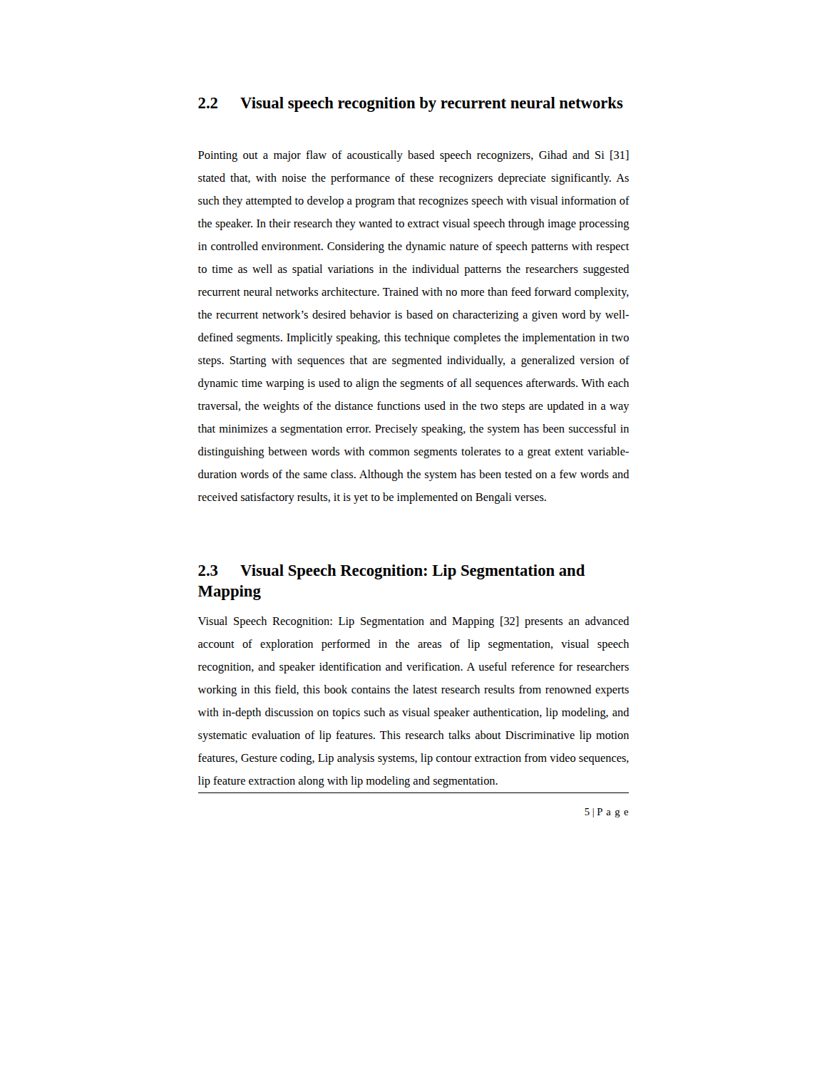2.2 Visual speech recognition by recurrent neural networks
Pointing out a major flaw of acoustically based speech recognizers, Gihad and Si [31] stated that, with noise the performance of these recognizers depreciate significantly. As such they attempted to develop a program that recognizes speech with visual information of the speaker. In their research they wanted to extract visual speech through image processing in controlled environment. Considering the dynamic nature of speech patterns with respect to time as well as spatial variations in the individual patterns the researchers suggested recurrent neural networks architecture. Trained with no more than feed forward complexity, the recurrent network’s desired behavior is based on characterizing a given word by well-defined segments. Implicitly speaking, this technique completes the implementation in two steps. Starting with sequences that are segmented individually, a generalized version of dynamic time warping is used to align the segments of all sequences afterwards. With each traversal, the weights of the distance functions used in the two steps are updated in a way that minimizes a segmentation error. Precisely speaking, the system has been successful in distinguishing between words with common segments tolerates to a great extent variable-duration words of the same class. Although the system has been tested on a few words and received satisfactory results, it is yet to be implemented on Bengali verses.
2.3 Visual Speech Recognition: Lip Segmentation and Mapping
Visual Speech Recognition: Lip Segmentation and Mapping [32] presents an advanced account of exploration performed in the areas of lip segmentation, visual speech recognition, and speaker identification and verification. A useful reference for researchers working in this field, this book contains the latest research results from renowned experts with in-depth discussion on topics such as visual speaker authentication, lip modeling, and systematic evaluation of lip features. This research talks about Discriminative lip motion features, Gesture coding, Lip analysis systems, lip contour extraction from video sequences, lip feature extraction along with lip modeling and segmentation.
5 | P a g e